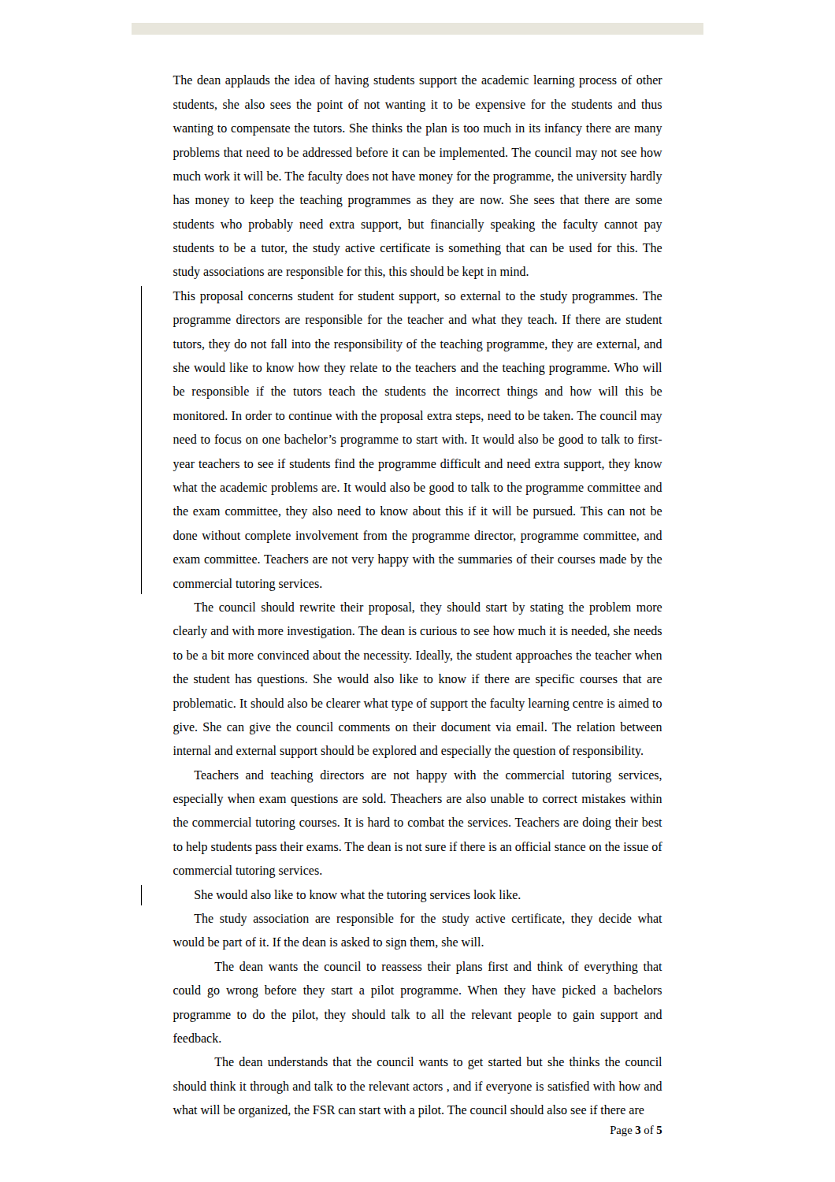The dean applauds the idea of having students support the academic learning process of other students, she also sees the point of not wanting it to be expensive for the students and thus wanting to compensate the tutors. She thinks the plan is too much in its infancy there are many problems that need to be addressed before it can be implemented. The council may not see how much work it will be. The faculty does not have money for the programme, the university hardly has money to keep the teaching programmes as they are now. She sees that there are some students who probably need extra support, but financially speaking the faculty cannot pay students to be a tutor, the study active certificate is something that can be used for this. The study associations are responsible for this, this should be kept in mind.
This proposal concerns student for student support, so external to the study programmes. The programme directors are responsible for the teacher and what they teach. If there are student tutors, they do not fall into the responsibility of the teaching programme, they are external, and she would like to know how they relate to the teachers and the teaching programme. Who will be responsible if the tutors teach the students the incorrect things and how will this be monitored. In order to continue with the proposal extra steps, need to be taken. The council may need to focus on one bachelor’s programme to start with. It would also be good to talk to first-year teachers to see if students find the programme difficult and need extra support, they know what the academic problems are. It would also be good to talk to the programme committee and the exam committee, they also need to know about this if it will be pursued. This can not be done without complete involvement from the programme director, programme committee, and exam committee. Teachers are not very happy with the summaries of their courses made by the commercial tutoring services.
The council should rewrite their proposal, they should start by stating the problem more clearly and with more investigation. The dean is curious to see how much it is needed, she needs to be a bit more convinced about the necessity. Ideally, the student approaches the teacher when the student has questions. She would also like to know if there are specific courses that are problematic. It should also be clearer what type of support the faculty learning centre is aimed to give. She can give the council comments on their document via email. The relation between internal and external support should be explored and especially the question of responsibility.
Teachers and teaching directors are not happy with the commercial tutoring services, especially when exam questions are sold. Theachers are also unable to correct mistakes within the commercial tutoring courses. It is hard to combat the services. Teachers are doing their best to help students pass their exams. The dean is not sure if there is an official stance on the issue of commercial tutoring services.
She would also like to know what the tutoring services look like.
The study association are responsible for the study active certificate, they decide what would be part of it. If the dean is asked to sign them, she will.
The dean wants the council to reassess their plans first and think of everything that could go wrong before they start a pilot programme. When they have picked a bachelors programme to do the pilot, they should talk to all the relevant people to gain support and feedback.
The dean understands that the council wants to get started but she thinks the council should think it through and talk to the relevant actors , and if everyone is satisfied with how and what will be organized, the FSR can start with a pilot. The council should also see if there are
Page 3 of 5